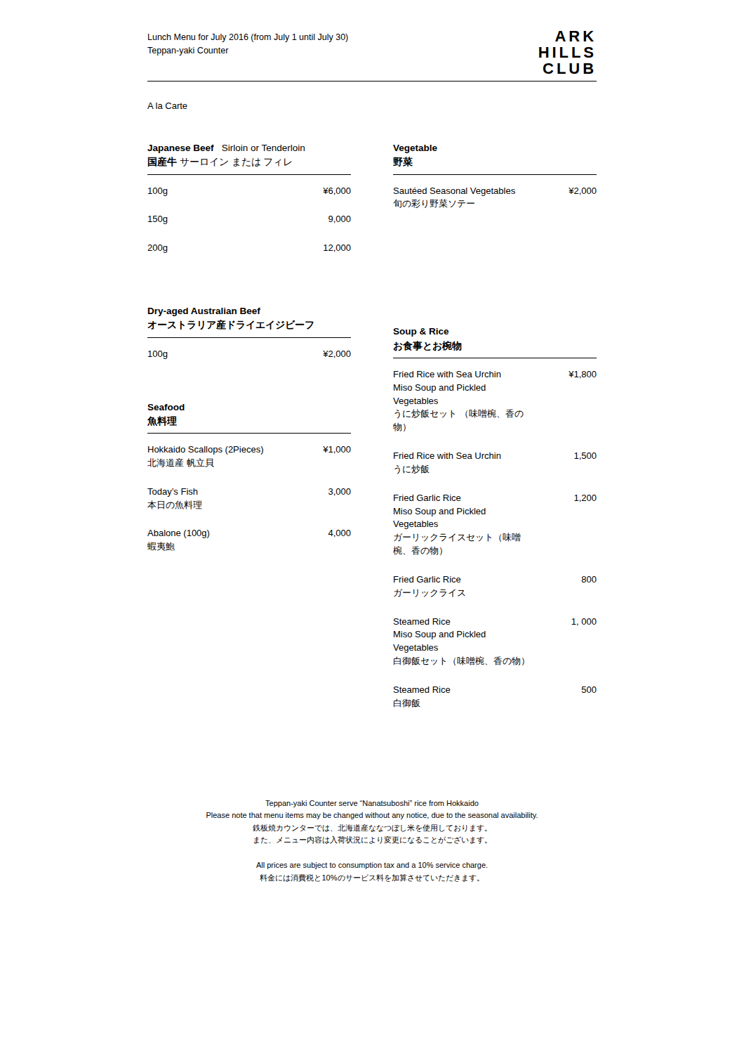Lunch Menu for July 2016 (from July 1 until July 30)
Teppan-yaki Counter
ARK HILLS CLUB
A la Carte
Japanese Beef Sirloin or Tenderloin 国産牛 サーロイン または フィレ
| 100g | ¥6,000 |
| 150g | 9,000 |
| 200g | 12,000 |
Dry-aged Australian Beef オーストラリア産ドライエイジビーフ
| 100g | ¥2,000 |
Seafood 魚料理
| Hokkaido Scallops (2Pieces) 北海道産 帆立貝 | ¥1,000 |
| Today’s Fish 本日の魚料理 | 3,000 |
| Abalone (100g) 蝦夷鮑 | 4,000 |
Vegetable 野菜
| Sautéed Seasonal Vegetables 旬の彩り野菜ソテー | ¥2,000 |
Soup & Rice お食事とお椀物
| Fried Rice with Sea Urchin Miso Soup and Pickled Vegetables うに炒飯セット （味噌椀、香の物） | ¥1,800 |
| Fried Rice with Sea Urchin うに炒飯 | 1,500 |
| Fried Garlic Rice Miso Soup and Pickled Vegetables ガーリックライスセット（味噌椀、香の物） | 1,200 |
| Fried Garlic Rice ガーリックライス | 800 |
| Steamed Rice Miso Soup and Pickled Vegetables 白御飯セット（味噌椀、香の物） | 1, 000 |
| Steamed Rice 白御飯 | 500 |
Teppan-yaki Counter serve “Nanatsuboshi” rice from Hokkaido
Please note that menu items may be changed without any notice, due to the seasonal availability.
鉄板焼カウンターでは、北海道産ななつぼし米を使用しております。
また、メニュー内容は入荷状況により変更になることがございます。
All prices are subject to consumption tax and a 10% service charge.
料金には消費税と10%のサービス料を加算させていただきます。